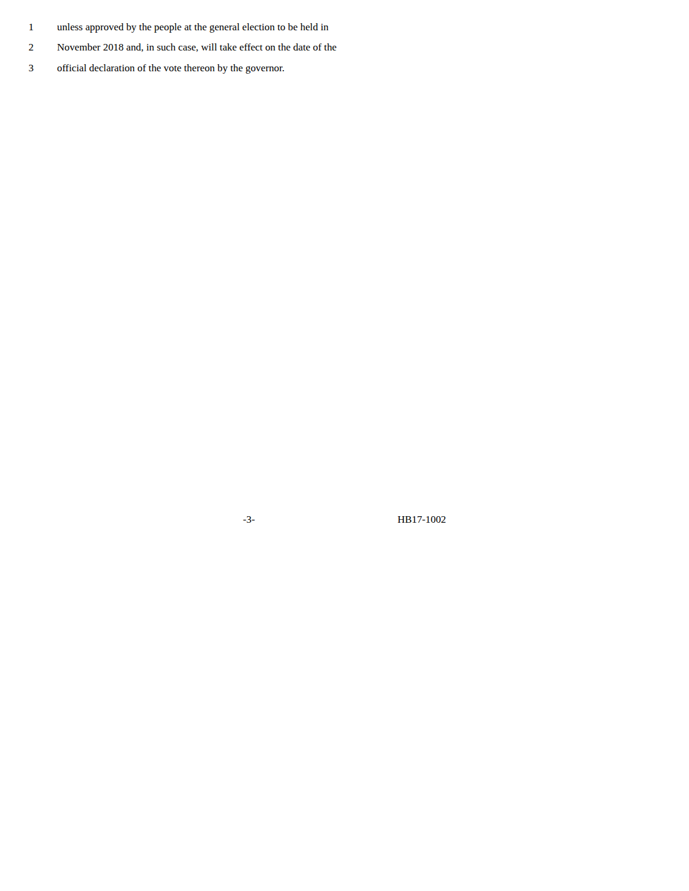1
unless approved by the people at the general election to be held in
2
November 2018 and, in such case, will take effect on the date of the
3
official declaration of the vote thereon by the governor.
-3- HB17-1002